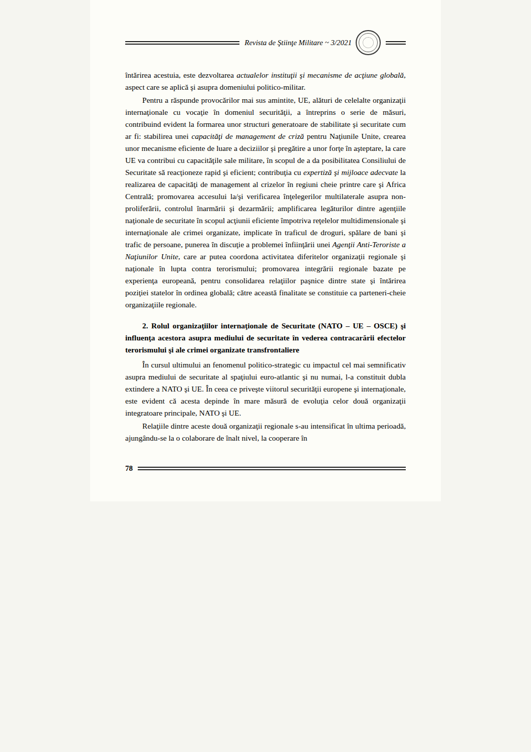Revista de Ştiinţe Militare ~ 3/2021
întărirea acestuia, este dezvoltarea actualelor instituţii şi mecanisme de acţiune globală, aspect care se aplică şi asupra domeniului politico-militar.
Pentru a răspunde provocărilor mai sus amintite, UE, alături de celelalte organizaţii internaţionale cu vocaţie în domeniul securităţii, a întreprins o serie de măsuri, contribuind evident la formarea unor structuri generatoare de stabilitate şi securitate cum ar fi: stabilirea unei capacităţi de management de criză pentru Naţiunile Unite, crearea unor mecanisme eficiente de luare a deciziilor şi pregătire a unor forţe în aşteptare, la care UE va contribui cu capacităţile sale militare, în scopul de a da posibilitatea Consiliului de Securitate să reacţioneze rapid şi eficient; contribuţia cu expertiză şi mijloace adecvate la realizarea de capacităţi de management al crizelor în regiuni cheie printre care şi Africa Centrală; promovarea accesului la/şi verificarea înţelegerilor multilaterale asupra non-proliferării, controlul înarmării şi dezarmării; amplificarea legăturilor dintre agenţiile naţionale de securitate în scopul acţiunii eficiente împotriva reţelelor multidimensionale şi internaţionale ale crimei organizate, implicate în traficul de droguri, spălare de bani şi trafic de persoane, punerea în discuţie a problemei înfiinţării unei Agenţii Anti-Teroriste a Naţiunilor Unite, care ar putea coordona activitatea diferitelor organizaţii regionale şi naţionale în lupta contra terorismului; promovarea integrării regionale bazate pe experienţa europeană, pentru consolidarea relaţiilor paşnice dintre state şi întărirea poziţiei statelor în ordinea globală; către această finalitate se constituie ca parteneri-cheie organizaţiile regionale.
2. Rolul organizaţiilor internaţionale de Securitate (NATO – UE – OSCE) şi influenţa acestora asupra mediului de securitate în vederea contracarării efectelor terorismului şi ale crimei organizate transfrontaliere
În cursul ultimului an fenomenul politico-strategic cu impactul cel mai semnificativ asupra mediului de securitate al spaţiului euro-atlantic şi nu numai, l-a constituit dubla extindere a NATO şi UE. În ceea ce priveşte viitorul securităţii europene şi internaţionale, este evident că acesta depinde în mare măsură de evoluţia celor două organizaţii integratoare principale, NATO şi UE.
Relaţiile dintre aceste două organizaţii regionale s-au intensificat în ultima perioadă, ajungându-se la o colaborare de înalt nivel, la cooperare în
78